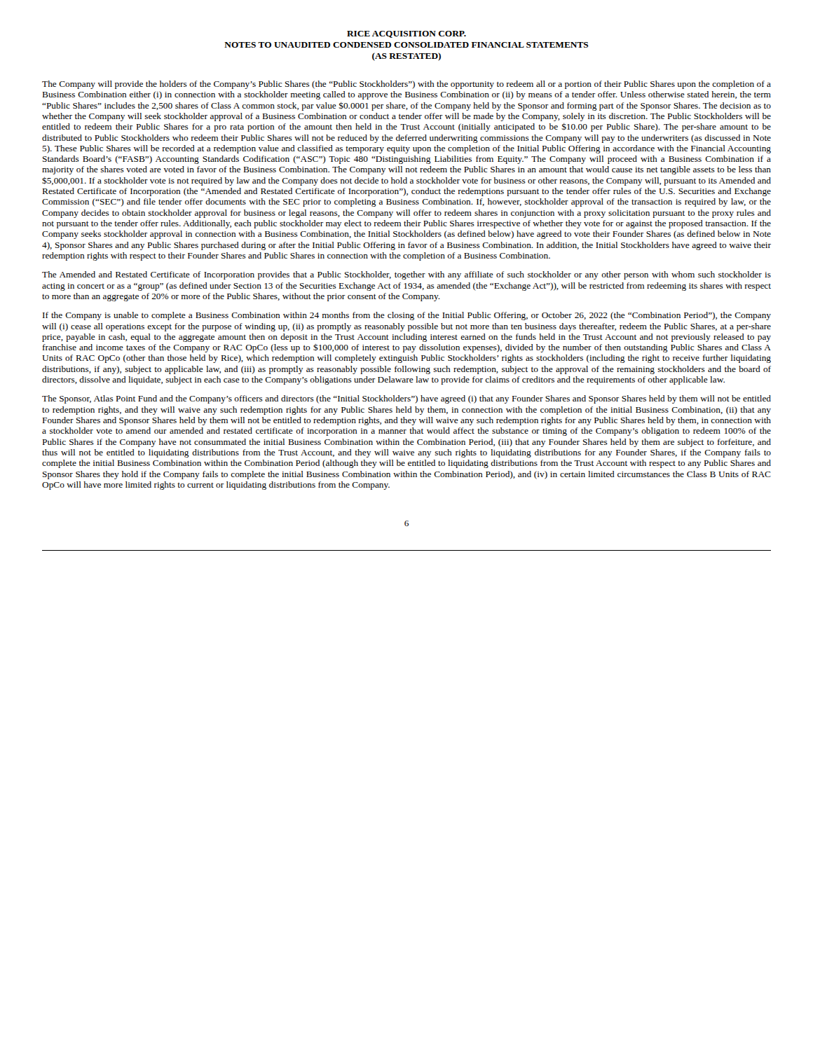RICE ACQUISITION CORP.
NOTES TO UNAUDITED CONDENSED CONSOLIDATED FINANCIAL STATEMENTS
(AS RESTATED)
The Company will provide the holders of the Company’s Public Shares (the “Public Stockholders”) with the opportunity to redeem all or a portion of their Public Shares upon the completion of a Business Combination either (i) in connection with a stockholder meeting called to approve the Business Combination or (ii) by means of a tender offer. Unless otherwise stated herein, the term “Public Shares” includes the 2,500 shares of Class A common stock, par value $0.0001 per share, of the Company held by the Sponsor and forming part of the Sponsor Shares. The decision as to whether the Company will seek stockholder approval of a Business Combination or conduct a tender offer will be made by the Company, solely in its discretion. The Public Stockholders will be entitled to redeem their Public Shares for a pro rata portion of the amount then held in the Trust Account (initially anticipated to be $10.00 per Public Share). The per-share amount to be distributed to Public Stockholders who redeem their Public Shares will not be reduced by the deferred underwriting commissions the Company will pay to the underwriters (as discussed in Note 5). These Public Shares will be recorded at a redemption value and classified as temporary equity upon the completion of the Initial Public Offering in accordance with the Financial Accounting Standards Board’s (“FASB”) Accounting Standards Codification (“ASC”) Topic 480 “Distinguishing Liabilities from Equity.” The Company will proceed with a Business Combination if a majority of the shares voted are voted in favor of the Business Combination. The Company will not redeem the Public Shares in an amount that would cause its net tangible assets to be less than $5,000,001. If a stockholder vote is not required by law and the Company does not decide to hold a stockholder vote for business or other reasons, the Company will, pursuant to its Amended and Restated Certificate of Incorporation (the “Amended and Restated Certificate of Incorporation”), conduct the redemptions pursuant to the tender offer rules of the U.S. Securities and Exchange Commission (“SEC”) and file tender offer documents with the SEC prior to completing a Business Combination. If, however, stockholder approval of the transaction is required by law, or the Company decides to obtain stockholder approval for business or legal reasons, the Company will offer to redeem shares in conjunction with a proxy solicitation pursuant to the proxy rules and not pursuant to the tender offer rules. Additionally, each public stockholder may elect to redeem their Public Shares irrespective of whether they vote for or against the proposed transaction. If the Company seeks stockholder approval in connection with a Business Combination, the Initial Stockholders (as defined below) have agreed to vote their Founder Shares (as defined below in Note 4), Sponsor Shares and any Public Shares purchased during or after the Initial Public Offering in favor of a Business Combination. In addition, the Initial Stockholders have agreed to waive their redemption rights with respect to their Founder Shares and Public Shares in connection with the completion of a Business Combination.
The Amended and Restated Certificate of Incorporation provides that a Public Stockholder, together with any affiliate of such stockholder or any other person with whom such stockholder is acting in concert or as a “group” (as defined under Section 13 of the Securities Exchange Act of 1934, as amended (the “Exchange Act”)), will be restricted from redeeming its shares with respect to more than an aggregate of 20% or more of the Public Shares, without the prior consent of the Company.
If the Company is unable to complete a Business Combination within 24 months from the closing of the Initial Public Offering, or October 26, 2022 (the “Combination Period”), the Company will (i) cease all operations except for the purpose of winding up, (ii) as promptly as reasonably possible but not more than ten business days thereafter, redeem the Public Shares, at a per-share price, payable in cash, equal to the aggregate amount then on deposit in the Trust Account including interest earned on the funds held in the Trust Account and not previously released to pay franchise and income taxes of the Company or RAC OpCo (less up to $100,000 of interest to pay dissolution expenses), divided by the number of then outstanding Public Shares and Class A Units of RAC OpCo (other than those held by Rice), which redemption will completely extinguish Public Stockholders’ rights as stockholders (including the right to receive further liquidating distributions, if any), subject to applicable law, and (iii) as promptly as reasonably possible following such redemption, subject to the approval of the remaining stockholders and the board of directors, dissolve and liquidate, subject in each case to the Company’s obligations under Delaware law to provide for claims of creditors and the requirements of other applicable law.
The Sponsor, Atlas Point Fund and the Company’s officers and directors (the “Initial Stockholders”) have agreed (i) that any Founder Shares and Sponsor Shares held by them will not be entitled to redemption rights, and they will waive any such redemption rights for any Public Shares held by them, in connection with the completion of the initial Business Combination, (ii) that any Founder Shares and Sponsor Shares held by them will not be entitled to redemption rights, and they will waive any such redemption rights for any Public Shares held by them, in connection with a stockholder vote to amend our amended and restated certificate of incorporation in a manner that would affect the substance or timing of the Company’s obligation to redeem 100% of the Public Shares if the Company have not consummated the initial Business Combination within the Combination Period, (iii) that any Founder Shares held by them are subject to forfeiture, and thus will not be entitled to liquidating distributions from the Trust Account, and they will waive any such rights to liquidating distributions for any Founder Shares, if the Company fails to complete the initial Business Combination within the Combination Period (although they will be entitled to liquidating distributions from the Trust Account with respect to any Public Shares and Sponsor Shares they hold if the Company fails to complete the initial Business Combination within the Combination Period), and (iv) in certain limited circumstances the Class B Units of RAC OpCo will have more limited rights to current or liquidating distributions from the Company.
6